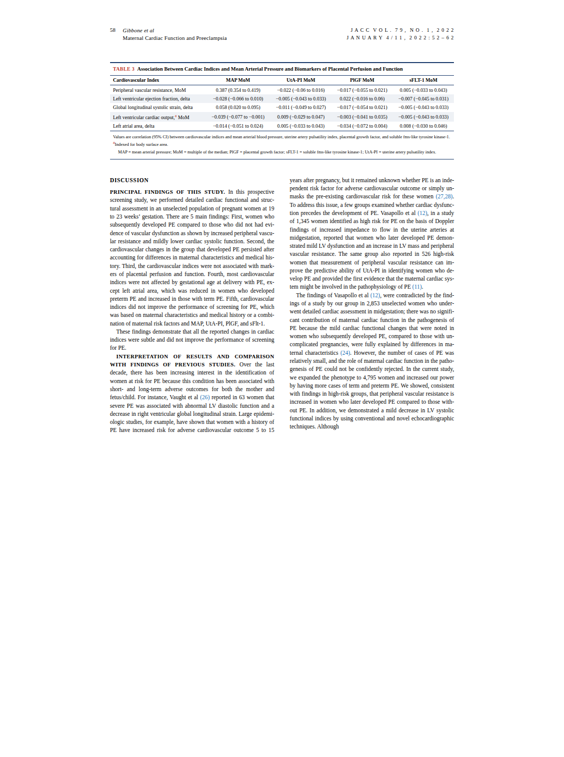58
Gibbone et al
Maternal Cardiac Function and Preeclampsia
J A C C V O L . 7 9 , N O . 1 , 2 0 2 2
J A N U A R Y 4 / 1 1 , 2 0 2 2 : 5 2 – 6 2
TABLE 3 Association Between Cardiac Indices and Mean Arterial Pressure and Biomarkers of Placental Perfusion and Function
| Cardiovascular Index | MAP MoM | UtA-PI MoM | PlGF MoM | sFLT-1 MoM |
| --- | --- | --- | --- | --- |
| Peripheral vascular resistance, MoM | 0.387 (0.354 to 0.419) | −0.022 (−0.06 to 0.016) | −0.017 (−0.055 to 0.021) | 0.005 (−0.033 to 0.043) |
| Left ventricular ejection fraction, delta | −0.028 (−0.066 to 0.010) | −0.005 (−0.043 to 0.033) | 0.022 (−0.016 to 0.06) | −0.007 (−0.045 to 0.031) |
| Global longitudinal systolic strain, delta | 0.058 (0.020 to 0.095) | −0.011 (−0.049 to 0.027) | −0.017 (−0.054 to 0.021) | −0.005 (−0.043 to 0.033) |
| Left ventricular cardiac output, a MoM | −0.039 (−0.077 to −0.001) | 0.009 (−0.029 to 0.047) | −0.003 (−0.041 to 0.035) | −0.005 (−0.043 to 0.033) |
| Left atrial area, delta | −0.014 (−0.051 to 0.024) | 0.005 (−0.033 to 0.043) | −0.034 (−0.072 to 0.004) | 0.008 (−0.030 to 0.046) |
Values are correlation (95% CI) between cardiovascular indices and mean arterial blood pressure, uterine artery pulsatility index, placental growth factor, and soluble fms-like tyrosine kinase-1. aIndexed for body surface area.
MAP = mean arterial pressure; MoM = multiple of the median; PlGF = placental growth factor; sFLT-1 = soluble fms-like tyrosine kinase-1; UtA-PI = uterine artery pulsatility index.
Discussion
Principal findings of this study. In this prospective screening study, we performed detailed cardiac functional and structural assessment in an unselected population of pregnant women at 19 to 23 weeks’ gestation. There are 5 main findings: First, women who subsequently developed PE compared to those who did not had evidence of vascular dysfunction as shown by increased peripheral vascular resistance and mildly lower cardiac systolic function. Second, the cardiovascular changes in the group that developed PE persisted after accounting for differences in maternal characteristics and medical history. Third, the cardiovascular indices were not associated with markers of placental perfusion and function. Fourth, most cardiovascular indices were not affected by gestational age at delivery with PE, except left atrial area, which was reduced in women who developed preterm PE and increased in those with term PE. Fifth, cardiovascular indices did not improve the performance of screening for PE, which was based on maternal characteristics and medical history or a combination of maternal risk factors and MAP, UtA-PI, PlGF, and sFlt-1.
These findings demonstrate that all the reported changes in cardiac indices were subtle and did not improve the performance of screening for PE.
Interpretation of results and comparison with findings of previous studies. Over the last decade, there has been increasing interest in the identification of women at risk for PE because this condition has been associated with short- and long-term adverse outcomes for both the mother and fetus/child. For instance, Vaught et al (26) reported in 63 women that severe PE was associated with abnormal LV diastolic function and a decrease in right ventricular global longitudinal strain. Large epidemiologic studies, for example, have shown that women with a history of PE have increased risk for adverse cardiovascular outcome 5 to 15 years after pregnancy, but it remained unknown whether PE is an independent risk factor for adverse cardiovascular outcome or simply unmasks the pre-existing cardiovascular risk for these women (27,28). To address this issue, a few groups examined whether cardiac dysfunction precedes the development of PE. Vasapollo et al (12), in a study of 1,345 women identified as high risk for PE on the basis of Doppler findings of increased impedance to flow in the uterine arteries at midgestation, reported that women who later developed PE demonstrated mild LV dysfunction and an increase in LV mass and peripheral vascular resistance. The same group also reported in 526 high-risk women that measurement of peripheral vascular resistance can improve the predictive ability of UtA-PI in identifying women who develop PE and provided the first evidence that the maternal cardiac system might be involved in the pathophysiology of PE (11).
The findings of Vasapollo et al (12), were contradicted by the findings of a study by our group in 2,853 unselected women who underwent detailed cardiac assessment in midgestation; there was no significant contribution of maternal cardiac function in the pathogenesis of PE because the mild cardiac functional changes that were noted in women who subsequently developed PE, compared to those with uncomplicated pregnancies, were fully explained by differences in maternal characteristics (24). However, the number of cases of PE was relatively small, and the role of maternal cardiac function in the pathogenesis of PE could not be confidently rejected. In the current study, we expanded the phenotype to 4,795 women and increased our power by having more cases of term and preterm PE. We showed, consistent with findings in high-risk groups, that peripheral vascular resistance is increased in women who later developed PE compared to those without PE. In addition, we demonstrated a mild decrease in LV systolic functional indices by using conventional and novel echocardiographic techniques. Although